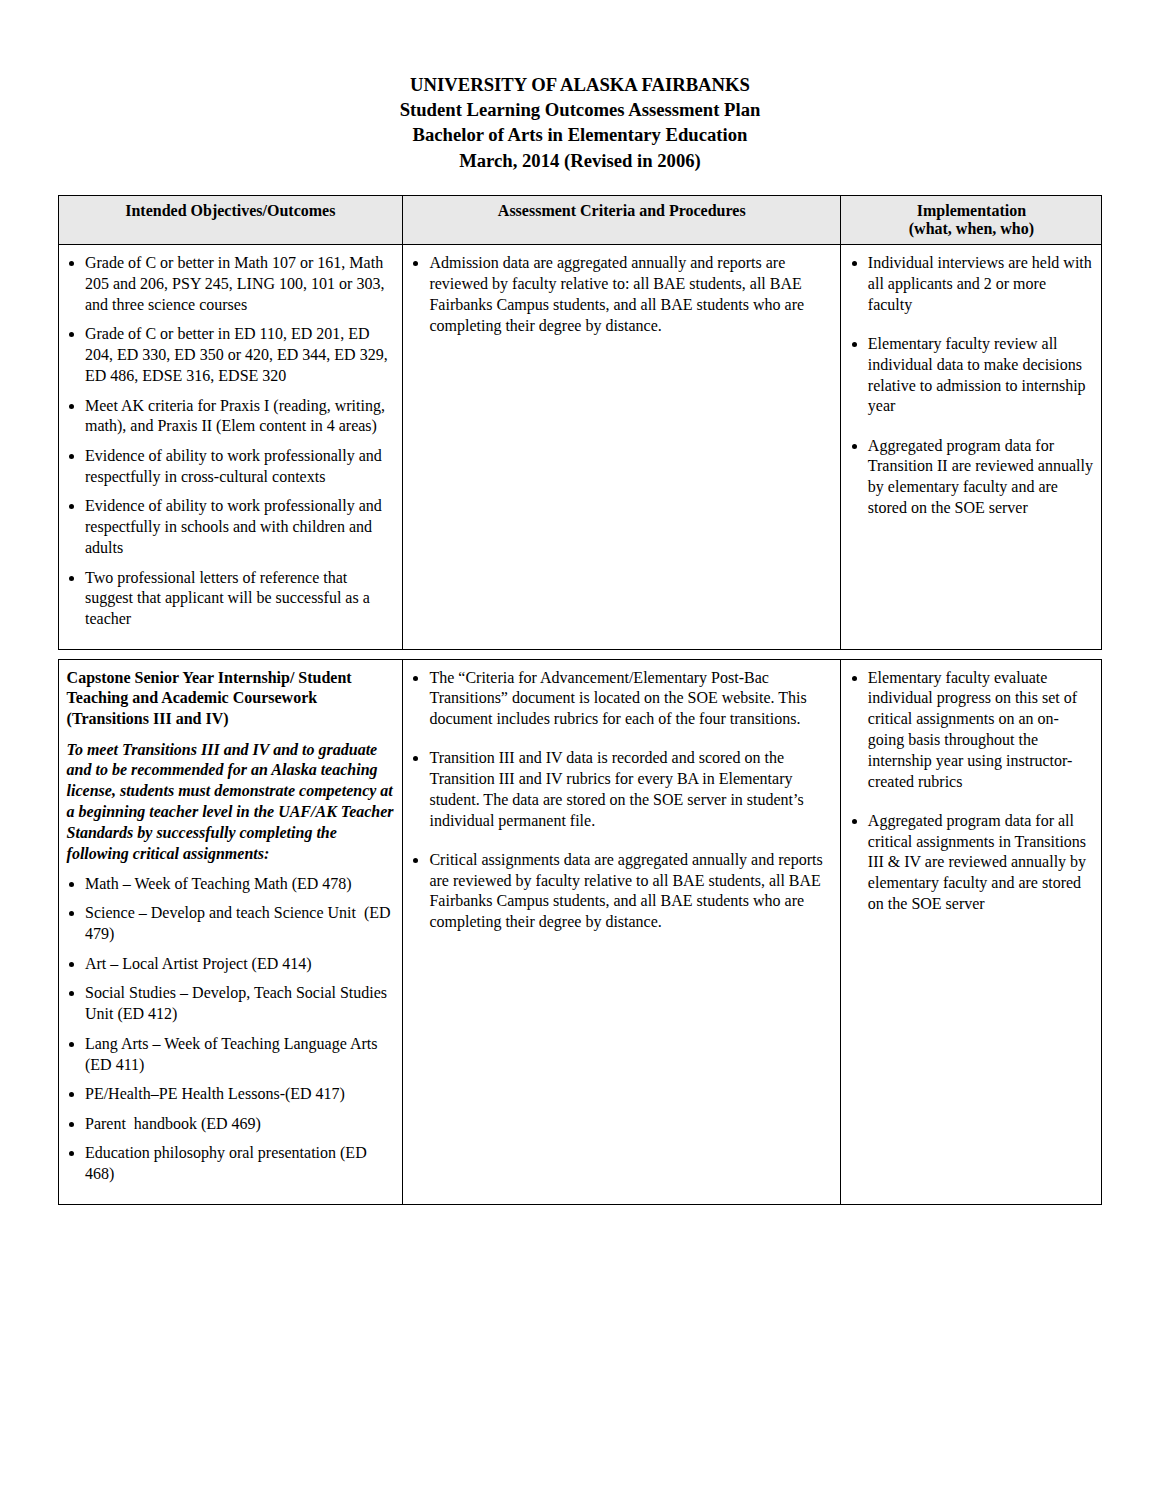UNIVERSITY OF ALASKA FAIRBANKS Student Learning Outcomes Assessment Plan Bachelor of Arts in Elementary Education March, 2014 (Revised in 2006)
| Intended Objectives/Outcomes | Assessment Criteria and Procedures | Implementation (what, when, who) |
| --- | --- | --- |
| Grade of C or better in Math 107 or 161, Math 205 and 206, PSY 245, LING 100, 101 or 303, and three science courses Grade of C or better in ED 110, ED 201, ED 204, ED 330, ED 350 or 420, ED 344, ED 329, ED 486, EDSE 316, EDSE 320 Meet AK criteria for Praxis I (reading, writing, math), and Praxis II (Elem content in 4 areas) Evidence of ability to work professionally and respectfully in cross-cultural contexts Evidence of ability to work professionally and respectfully in schools and with children and adults Two professional letters of reference that suggest that applicant will be successful as a teacher | Admission data are aggregated annually and reports are reviewed by faculty relative to: all BAE students, all BAE Fairbanks Campus students, and all BAE students who are completing their degree by distance. | Individual interviews are held with all applicants and 2 or more faculty Elementary faculty review all individual data to make decisions relative to admission to internship year Aggregated program data for Transition II are reviewed annually by elementary faculty and are stored on the SOE server |
| Capstone Senior Year Internship/ Student Teaching and Academic Coursework (Transitions III and IV) To meet Transitions III and IV and to graduate and to be recommended for an Alaska teaching license, students must demonstrate competency at a beginning teacher level in the UAF/AK Teacher Standards by successfully completing the following critical assignments: Math – Week of Teaching Math (ED 478) Science – Develop and teach Science Unit (ED 479) Art – Local Artist Project (ED 414) Social Studies – Develop, Teach Social Studies Unit (ED 412) Lang Arts – Week of Teaching Language Arts (ED 411) PE/Health–PE Health Lessons-(ED 417) Parent handbook (ED 469) Education philosophy oral presentation (ED 468) | The “Criteria for Advancement/Elementary Post-Bac Transitions” document is located on the SOE website. This document includes rubrics for each of the four transitions. Transition III and IV data is recorded and scored on the Transition III and IV rubrics for every BA in Elementary student. The data are stored on the SOE server in student’s individual permanent file. Critical assignments data are aggregated annually and reports are reviewed by faculty relative to all BAE students, all BAE Fairbanks Campus students, and all BAE students who are completing their degree by distance. | Elementary faculty evaluate individual progress on this set of critical assignments on an on-going basis throughout the internship year using instructor-created rubrics Aggregated program data for all critical assignments in Transitions III & IV are reviewed annually by elementary faculty and are stored on the SOE server |